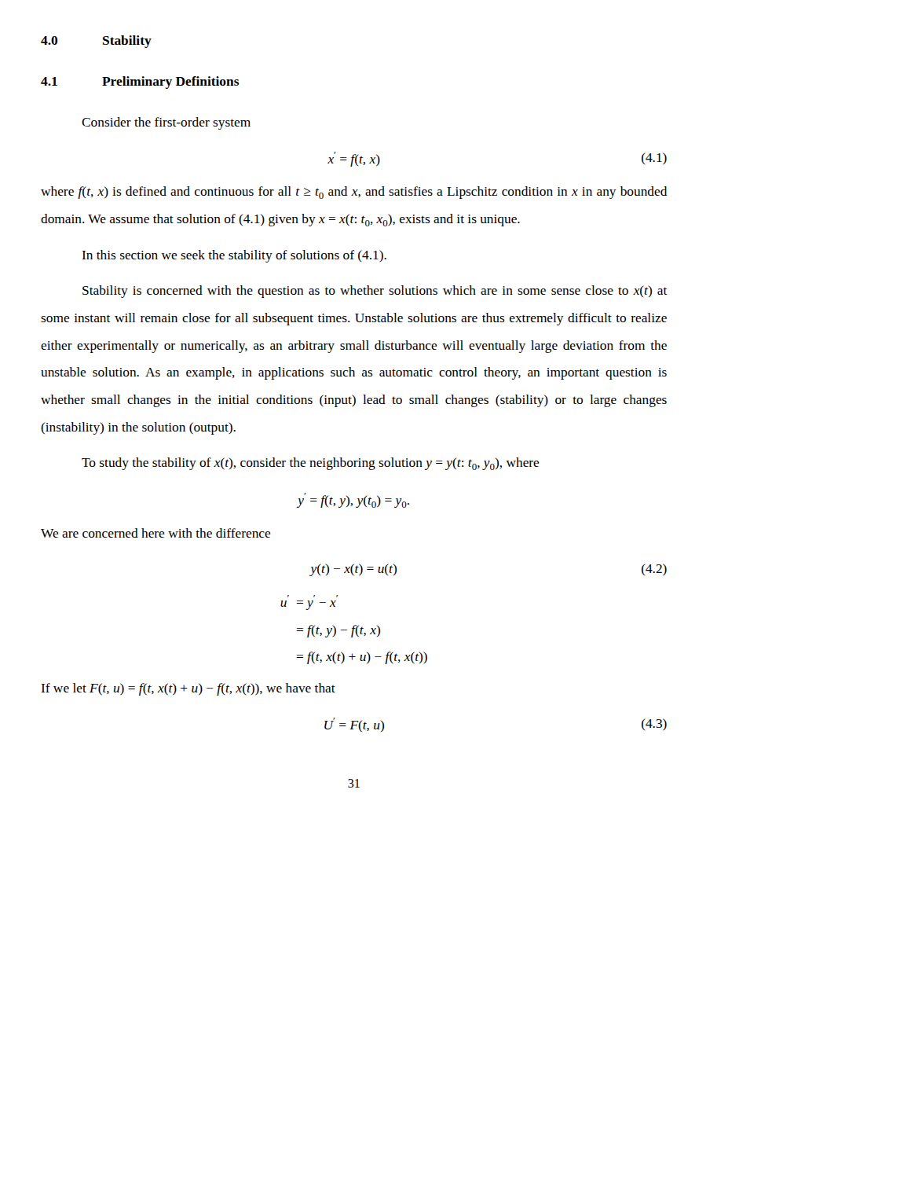4.0 Stability
4.1 Preliminary Definitions
Consider the first-order system
x′ = f(t, x) (4.1)
where f(t, x) is defined and continuous for all t ≥ t0 and x, and satisfies a Lipschitz condition in x in any bounded domain. We assume that solution of (4.1) given by x = x(t: t0, x0), exists and it is unique.
In this section we seek the stability of solutions of (4.1).
Stability is concerned with the question as to whether solutions which are in some sense close to x(t) at some instant will remain close for all subsequent times. Unstable solutions are thus extremely difficult to realize either experimentally or numerically, as an arbitrary small disturbance will eventually large deviation from the unstable solution. As an example, in applications such as automatic control theory, an important question is whether small changes in the initial conditions (input) lead to small changes (stability) or to large changes (instability) in the solution (output).
To study the stability of x(t), consider the neighboring solution y = y(t: t0, y0), where
y′ = f(t, y), y(t0) = y0.
We are concerned here with the difference
y(t) − x(t) = u(t) (4.2)
u′
= y′ − x′
= f(t, y) − f(t, x)
= f(t, x(t) + u) − f(t, x(t))
If we let F(t, u) = f(t, x(t) + u) − f(t, x(t)), we have that
U′ = F(t, u) (4.3)
31